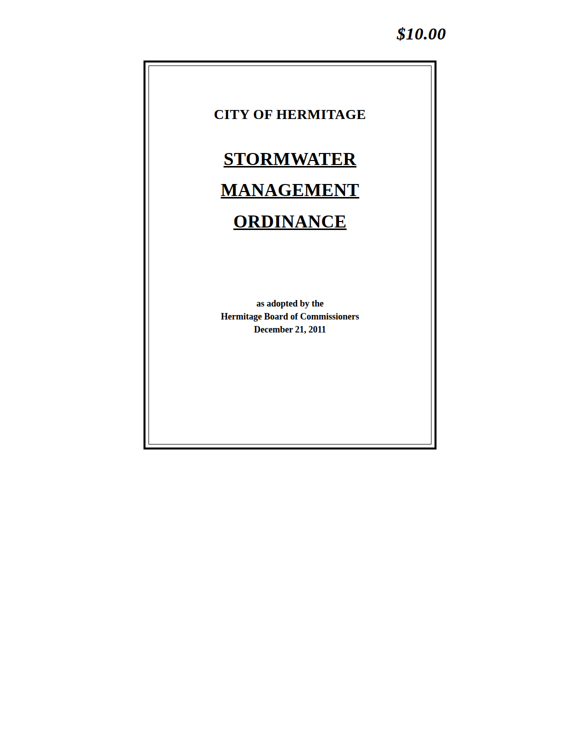$10.00
CITY OF HERMITAGE
STORMWATER
MANAGEMENT
ORDINANCE
as adopted by the
Hermitage Board of Commissioners
December 21, 2011